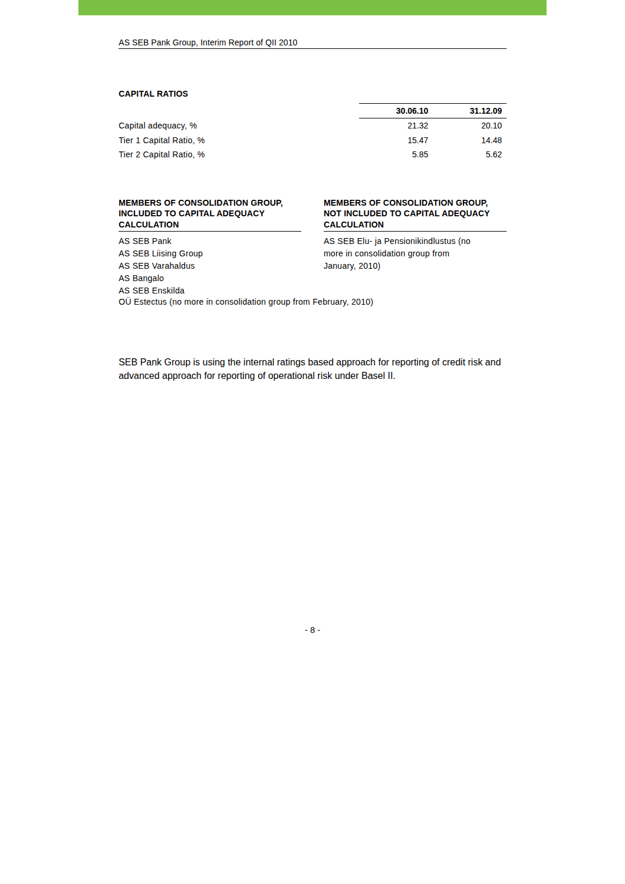AS SEB Pank Group, Interim Report of QII 2010
CAPITAL RATIOS
| | 30.06.10 | 31.12.09 |
| Capital adequacy, % | 21.32 | 20.10 |
| Tier 1 Capital Ratio, % | 15.47 | 14.48 |
| Tier 2 Capital Ratio, % | 5.85 | 5.62 |
MEMBERS OF CONSOLIDATION GROUP,
INCLUDED TO CAPITAL ADEQUACY
CALCULATION
AS SEB Pank
AS SEB Liising Group
AS SEB Varahaldus
AS Bangalo
AS SEB Enskilda
MEMBERS OF CONSOLIDATION GROUP,
NOT INCLUDED TO CAPITAL ADEQUACY
CALCULATION
AS SEB Elu- ja Pensionikindlustus (no
more in consolidation group from
January, 2010)
OÜ Estectus (no more in consolidation group from February, 2010)
SEB Pank Group is using the internal ratings based approach for reporting of credit risk and advanced approach for reporting of operational risk under Basel II.
- 8 -